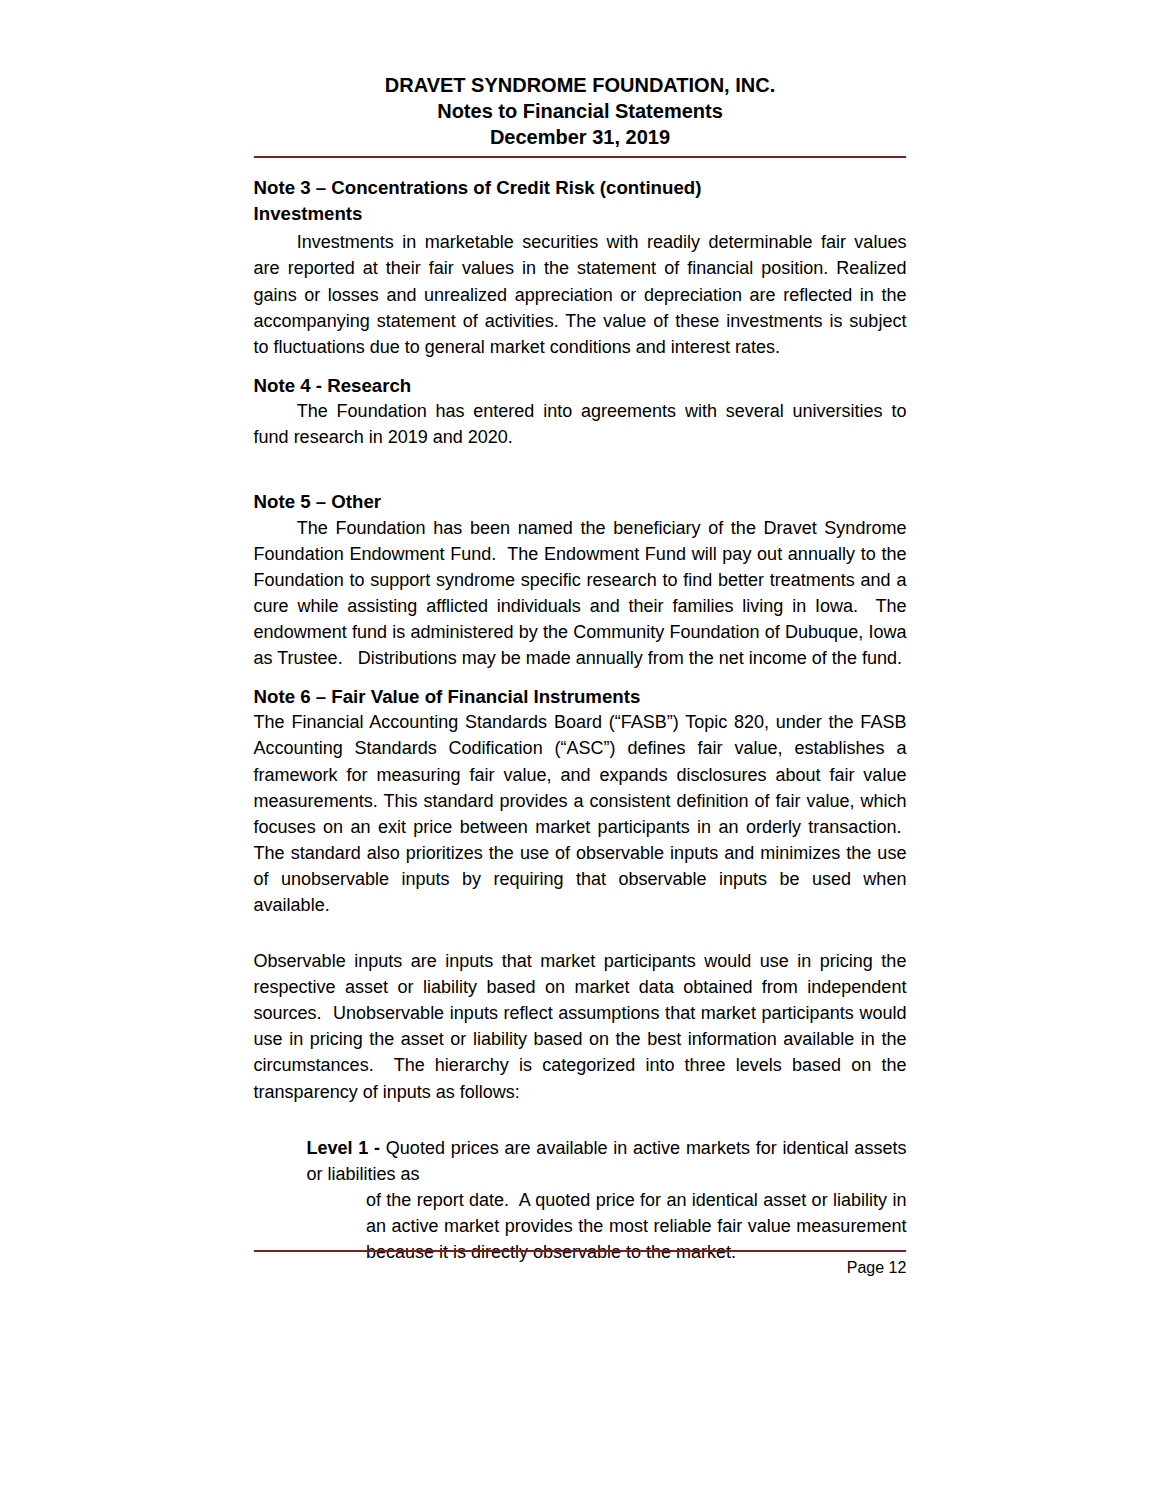DRAVET SYNDROME FOUNDATION, INC. Notes to Financial Statements December 31, 2019
Note 3 – Concentrations of Credit Risk (continued)
Investments
Investments in marketable securities with readily determinable fair values are reported at their fair values in the statement of financial position. Realized gains or losses and unrealized appreciation or depreciation are reflected in the accompanying statement of activities. The value of these investments is subject to fluctuations due to general market conditions and interest rates.
Note 4 - Research
The Foundation has entered into agreements with several universities to fund research in 2019 and 2020.
Note 5 – Other
The Foundation has been named the beneficiary of the Dravet Syndrome Foundation Endowment Fund. The Endowment Fund will pay out annually to the Foundation to support syndrome specific research to find better treatments and a cure while assisting afflicted individuals and their families living in Iowa. The endowment fund is administered by the Community Foundation of Dubuque, Iowa as Trustee. Distributions may be made annually from the net income of the fund.
Note 6 – Fair Value of Financial Instruments
The Financial Accounting Standards Board (“FASB”) Topic 820, under the FASB Accounting Standards Codification (“ASC”) defines fair value, establishes a framework for measuring fair value, and expands disclosures about fair value measurements. This standard provides a consistent definition of fair value, which focuses on an exit price between market participants in an orderly transaction. The standard also prioritizes the use of observable inputs and minimizes the use of unobservable inputs by requiring that observable inputs be used when available.
Observable inputs are inputs that market participants would use in pricing the respective asset or liability based on market data obtained from independent sources. Unobservable inputs reflect assumptions that market participants would use in pricing the asset or liability based on the best information available in the circumstances. The hierarchy is categorized into three levels based on the transparency of inputs as follows:
Level 1 - Quoted prices are available in active markets for identical assets or liabilities as of the report date. A quoted price for an identical asset or liability in an active market provides the most reliable fair value measurement because it is directly observable to the market.
Page 12